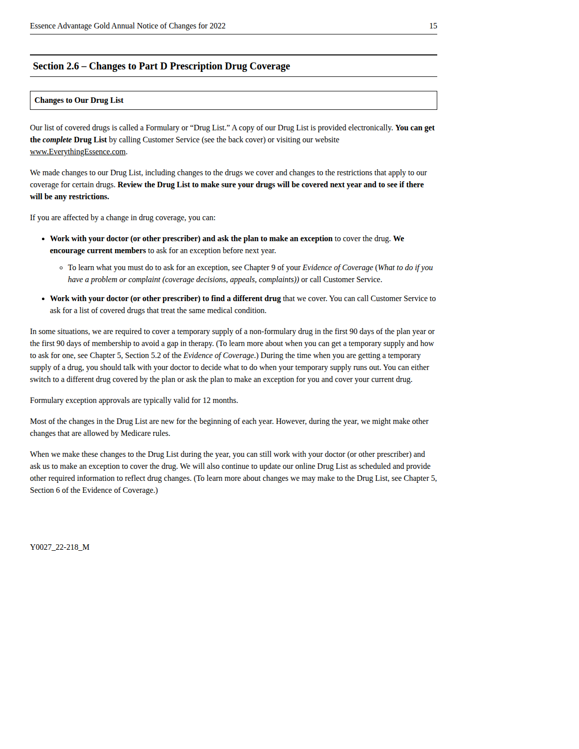Essence Advantage Gold Annual Notice of Changes for 2022 15
Section 2.6 – Changes to Part D Prescription Drug Coverage
Changes to Our Drug List
Our list of covered drugs is called a Formulary or “Drug List.” A copy of our Drug List is provided electronically. You can get the complete Drug List by calling Customer Service (see the back cover) or visiting our website www.EverythingEssence.com.
We made changes to our Drug List, including changes to the drugs we cover and changes to the restrictions that apply to our coverage for certain drugs. Review the Drug List to make sure your drugs will be covered next year and to see if there will be any restrictions.
If you are affected by a change in drug coverage, you can:
Work with your doctor (or other prescriber) and ask the plan to make an exception to cover the drug. We encourage current members to ask for an exception before next year.
To learn what you must do to ask for an exception, see Chapter 9 of your Evidence of Coverage (What to do if you have a problem or complaint (coverage decisions, appeals, complaints)) or call Customer Service.
Work with your doctor (or other prescriber) to find a different drug that we cover. You can call Customer Service to ask for a list of covered drugs that treat the same medical condition.
In some situations, we are required to cover a temporary supply of a non-formulary drug in the first 90 days of the plan year or the first 90 days of membership to avoid a gap in therapy. (To learn more about when you can get a temporary supply and how to ask for one, see Chapter 5, Section 5.2 of the Evidence of Coverage.) During the time when you are getting a temporary supply of a drug, you should talk with your doctor to decide what to do when your temporary supply runs out. You can either switch to a different drug covered by the plan or ask the plan to make an exception for you and cover your current drug.
Formulary exception approvals are typically valid for 12 months.
Most of the changes in the Drug List are new for the beginning of each year. However, during the year, we might make other changes that are allowed by Medicare rules.
When we make these changes to the Drug List during the year, you can still work with your doctor (or other prescriber) and ask us to make an exception to cover the drug. We will also continue to update our online Drug List as scheduled and provide other required information to reflect drug changes. (To learn more about changes we may make to the Drug List, see Chapter 5, Section 6 of the Evidence of Coverage.)
Y0027_22-218_M